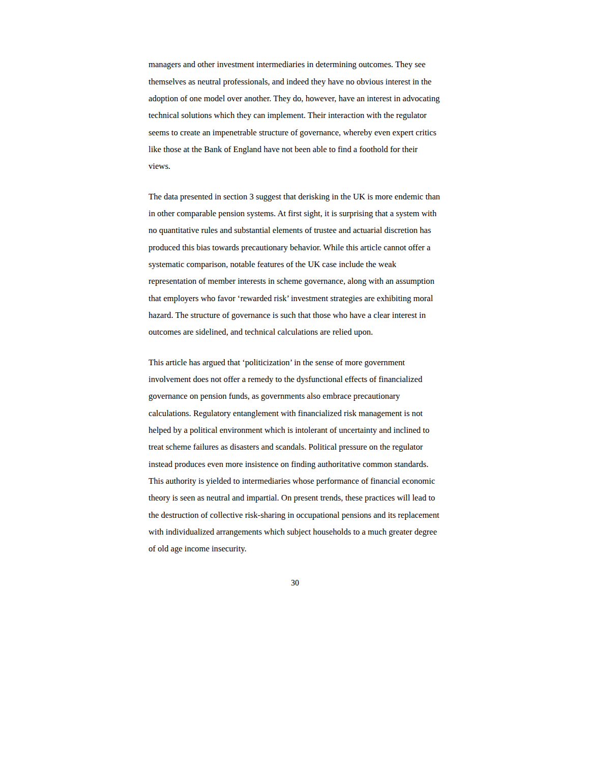managers and other investment intermediaries in determining outcomes. They see themselves as neutral professionals, and indeed they have no obvious interest in the adoption of one model over another. They do, however, have an interest in advocating technical solutions which they can implement. Their interaction with the regulator seems to create an impenetrable structure of governance, whereby even expert critics like those at the Bank of England have not been able to find a foothold for their views.
The data presented in section 3 suggest that derisking in the UK is more endemic than in other comparable pension systems. At first sight, it is surprising that a system with no quantitative rules and substantial elements of trustee and actuarial discretion has produced this bias towards precautionary behavior. While this article cannot offer a systematic comparison, notable features of the UK case include the weak representation of member interests in scheme governance, along with an assumption that employers who favor ‘rewarded risk’ investment strategies are exhibiting moral hazard. The structure of governance is such that those who have a clear interest in outcomes are sidelined, and technical calculations are relied upon.
This article has argued that ‘politicization’ in the sense of more government involvement does not offer a remedy to the dysfunctional effects of financialized governance on pension funds, as governments also embrace precautionary calculations. Regulatory entanglement with financialized risk management is not helped by a political environment which is intolerant of uncertainty and inclined to treat scheme failures as disasters and scandals. Political pressure on the regulator instead produces even more insistence on finding authoritative common standards. This authority is yielded to intermediaries whose performance of financial economic theory is seen as neutral and impartial. On present trends, these practices will lead to the destruction of collective risk-sharing in occupational pensions and its replacement with individualized arrangements which subject households to a much greater degree of old age income insecurity.
30